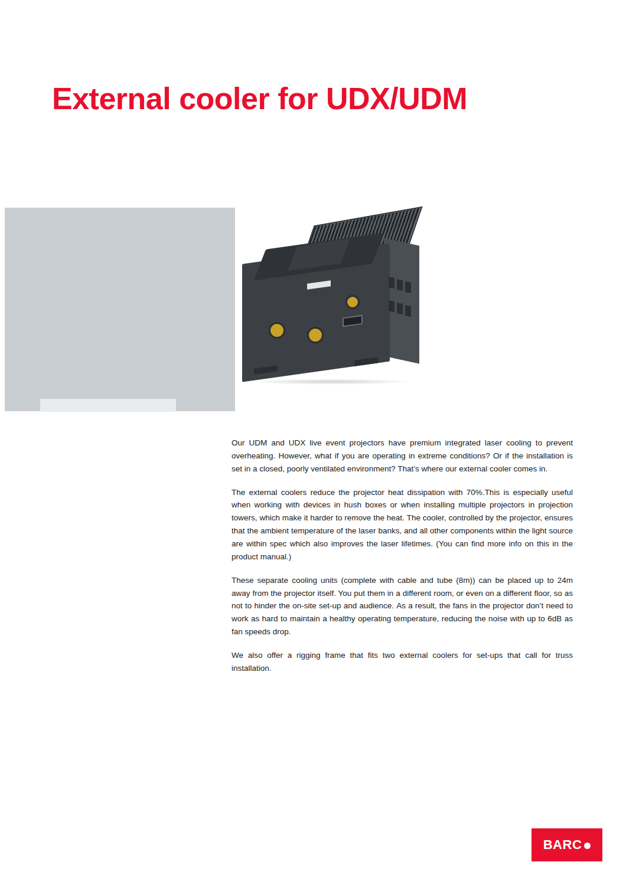External cooler for UDX/UDM
Our UDM and UDX live event projectors have premium integrated laser cooling to prevent overheating. However, what if you are operating in extreme conditions? Or if the installation is set in a closed, poorly ventilated environment? That’s where our external cooler comes in.
The external coolers reduce the projector heat dissipation with 70%.This is especially useful when working with devices in hush boxes or when installing multiple projectors in projection towers, which make it harder to remove the heat. The cooler, controlled by the projector, ensures that the ambient temperature of the laser banks, and all other components within the light source are within spec which also improves the laser lifetimes. (You can find more info on this in the product manual.)
These separate cooling units (complete with cable and tube (8m)) can be placed up to 24m away from the projector itself. You put them in a different room, or even on a different floor, so as not to hinder the on-site set-up and audience. As a result, the fans in the projector don’t need to work as hard to maintain a healthy operating temperature, reducing the noise with up to 6dB as fan speeds drop.
We also offer a rigging frame that fits two external coolers for set-ups that call for truss installation.
BARC